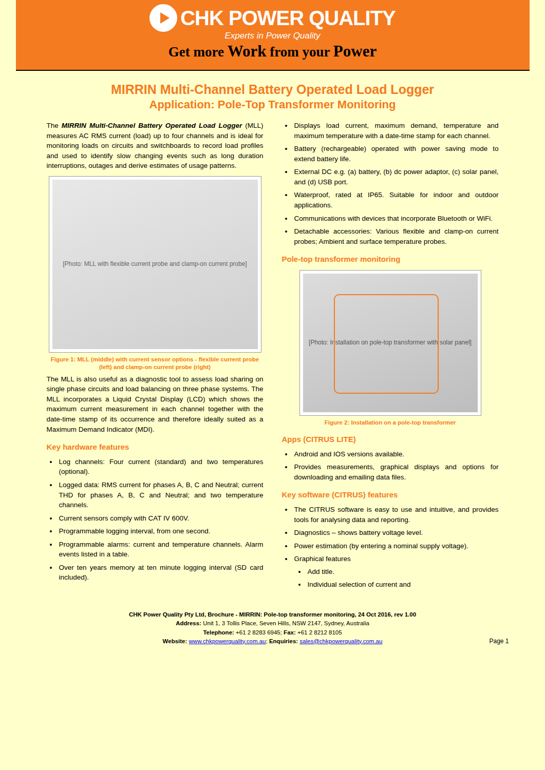CHK POWER QUALITY
Experts in Power Quality
Get more Work from your Power
MIRRIN Multi-Channel Battery Operated Load Logger
Application: Pole-Top Transformer Monitoring
The MIRRIN Multi-Channel Battery Operated Load Logger (MLL) measures AC RMS current (load) up to four channels and is ideal for monitoring loads on circuits and switchboards to record load profiles and used to identify slow changing events such as long duration interruptions, outages and derive estimates of usage patterns.
[Photo: MLL with flexible current probe and clamp-on current probe]
Figure 1: MLL (middle) with current sensor options - flexible current probe (left) and clamp-on current probe (right)
The MLL is also useful as a diagnostic tool to assess load sharing on single phase circuits and load balancing on three phase systems. The MLL incorporates a Liquid Crystal Display (LCD) which shows the maximum current measurement in each channel together with the date-time stamp of its occurrence and therefore ideally suited as a Maximum Demand Indicator (MDI).
Key hardware features
Log channels: Four current (standard) and two temperatures (optional).
Logged data: RMS current for phases A, B, C and Neutral; current THD for phases A, B, C and Neutral; and two temperature channels.
Current sensors comply with CAT IV 600V.
Programmable logging interval, from one second.
Programmable alarms: current and temperature channels. Alarm events listed in a table.
Over ten years memory at ten minute logging interval (SD card included).
Displays load current, maximum demand, temperature and maximum temperature with a date-time stamp for each channel.
Battery (rechargeable) operated with power saving mode to extend battery life.
External DC e.g. (a) battery, (b) dc power adaptor, (c) solar panel, and (d) USB port.
Waterproof, rated at IP65. Suitable for indoor and outdoor applications.
Communications with devices that incorporate Bluetooth or WiFi.
Detachable accessories: Various flexible and clamp-on current probes; Ambient and surface temperature probes.
Pole-top transformer monitoring
[Photo: Installation on pole-top transformer with solar panel]
Figure 2: Installation on a pole-top transformer
Apps (CITRUS LITE)
Android and IOS versions available.
Provides measurements, graphical displays and options for downloading and emailing data files.
Key software (CITRUS) features
The CITRUS software is easy to use and intuitive, and provides tools for analysing data and reporting.
Diagnostics – shows battery voltage level.
Power estimation (by entering a nominal supply voltage).
Graphical features
Add title.
Individual selection of current and
CHK Power Quality Pty Ltd, Brochure - MIRRIN: Pole-top transformer monitoring, 24 Oct 2016, rev 1.00
Address: Unit 1, 3 Tollis Place, Seven Hills, NSW 2147, Sydney, Australia
Telephone: +61 2 8283 6945; Fax: +61 2 8212 8105
Website: www.chkpowerquality.com.au; Enquiries: sales@chkpowerquality.com.au
Page 1